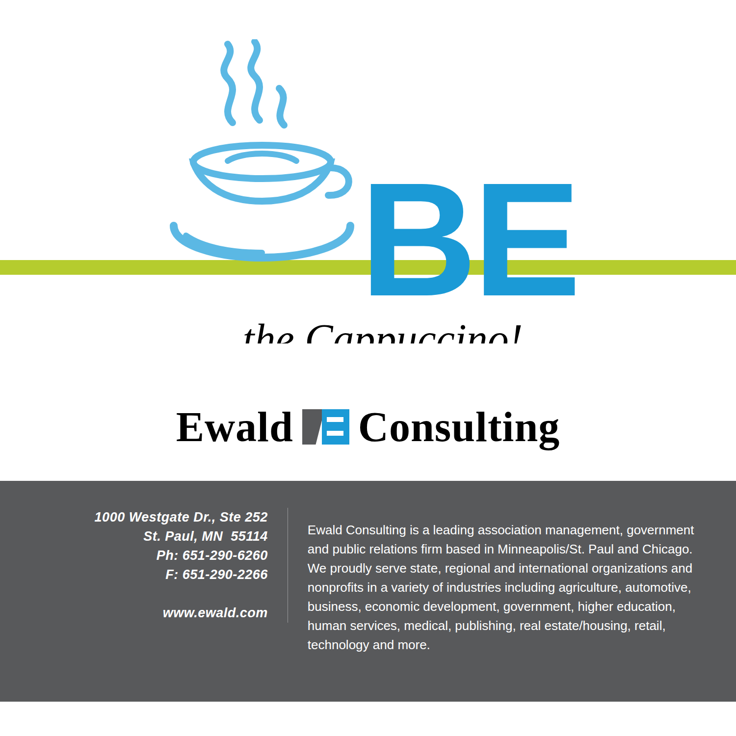BE
the Cappuccino!
Ewald Consulting
1000 Westgate Dr., Ste 252
St. Paul, MN 55114
Ph: 651-290-6260
F: 651-290-2266 www.ewald.com
Ewald Consulting is a leading association management, government and public relations firm based in Minneapolis/St. Paul and Chicago. We proudly serve state, regional and international organizations and nonprofits in a variety of industries including agriculture, automotive, business, economic development, government, higher education, human services, medical, publishing, real estate/housing, retail, technology and more.